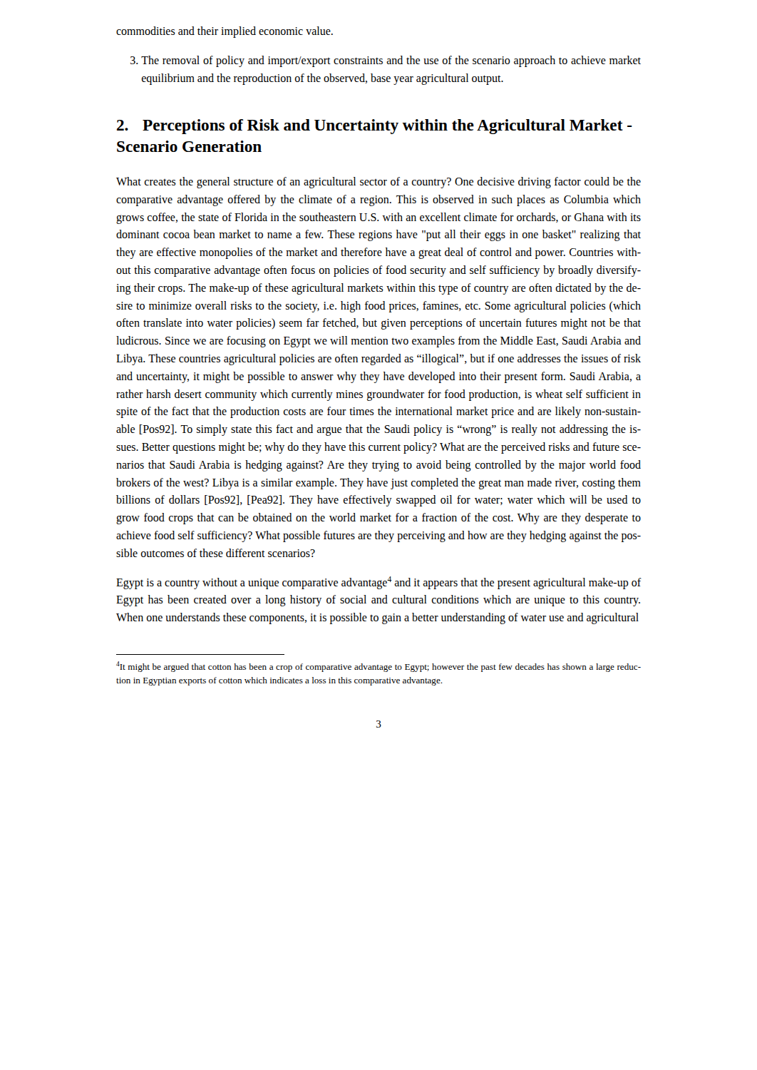commodities and their implied economic value.
The removal of policy and import/export constraints and the use of the scenario approach to achieve market equilibrium and the reproduction of the observed, base year agricultural output.
2. Perceptions of Risk and Uncertainty within the Agricultural Market - Scenario Generation
What creates the general structure of an agricultural sector of a country? One decisive driving factor could be the comparative advantage offered by the climate of a region. This is observed in such places as Columbia which grows coffee, the state of Florida in the southeastern U.S. with an excellent climate for orchards, or Ghana with its dominant cocoa bean market to name a few. These regions have "put all their eggs in one basket" realizing that they are effective monopolies of the market and therefore have a great deal of control and power. Countries without this comparative advantage often focus on policies of food security and self sufficiency by broadly diversifying their crops. The make-up of these agricultural markets within this type of country are often dictated by the desire to minimize overall risks to the society, i.e. high food prices, famines, etc. Some agricultural policies (which often translate into water policies) seem far fetched, but given perceptions of uncertain futures might not be that ludicrous. Since we are focusing on Egypt we will mention two examples from the Middle East, Saudi Arabia and Libya. These countries agricultural policies are often regarded as “illogical”, but if one addresses the issues of risk and uncertainty, it might be possible to answer why they have developed into their present form. Saudi Arabia, a rather harsh desert community which currently mines groundwater for food production, is wheat self sufficient in spite of the fact that the production costs are four times the international market price and are likely non-sustainable [Pos92]. To simply state this fact and argue that the Saudi policy is “wrong” is really not addressing the issues. Better questions might be; why do they have this current policy? What are the perceived risks and future scenarios that Saudi Arabia is hedging against? Are they trying to avoid being controlled by the major world food brokers of the west? Libya is a similar example. They have just completed the great man made river, costing them billions of dollars [Pos92], [Pea92]. They have effectively swapped oil for water; water which will be used to grow food crops that can be obtained on the world market for a fraction of the cost. Why are they desperate to achieve food self sufficiency? What possible futures are they perceiving and how are they hedging against the possible outcomes of these different scenarios?
Egypt is a country without a unique comparative advantage4 and it appears that the present agricultural make-up of Egypt has been created over a long history of social and cultural conditions which are unique to this country. When one understands these components, it is possible to gain a better understanding of water use and agricultural
4It might be argued that cotton has been a crop of comparative advantage to Egypt; however the past few decades has shown a large reduction in Egyptian exports of cotton which indicates a loss in this comparative advantage.
3